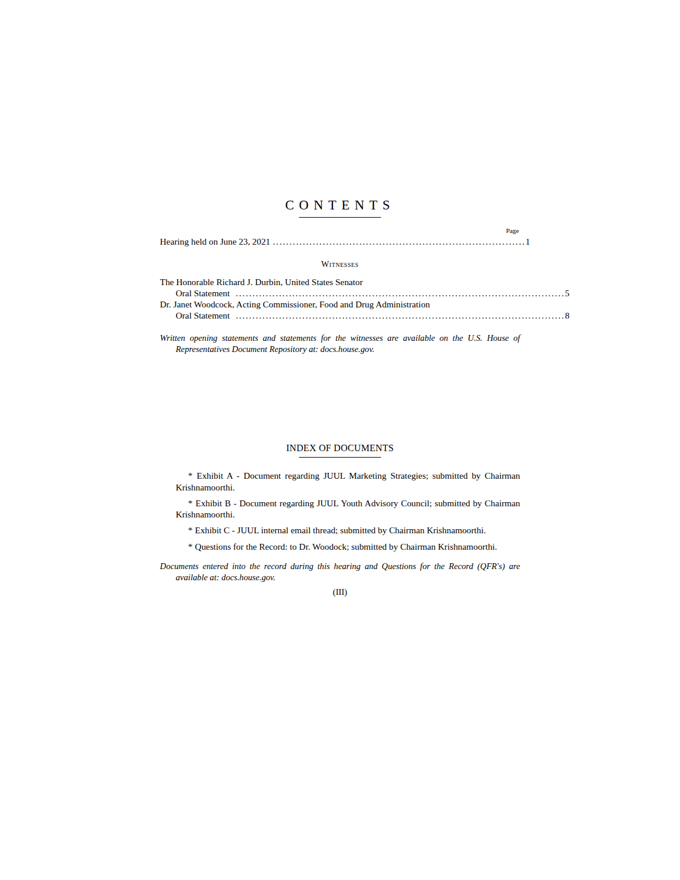CONTENTS
Page
| Hearing held on June 23, 2021 ............................................................................ | 1 |
Witnesses
| The Honorable Richard J. Durbin, United States Senator |
| Oral Statement ................................................................................................... | 5 |
| Dr. Janet Woodcock, Acting Commissioner, Food and Drug Administration |
| Oral Statement ................................................................................................... | 8 |
Written opening statements and statements for the witnesses are available on the U.S. House of Representatives Document Repository at: docs.house.gov.
INDEX OF DOCUMENTS
* Exhibit A - Document regarding JUUL Marketing Strategies; submitted by Chairman Krishnamoorthi.
* Exhibit B - Document regarding JUUL Youth Advisory Council; submitted by Chairman Krishnamoorthi.
* Exhibit C - JUUL internal email thread; submitted by Chairman Krishnamoorthi.
* Questions for the Record: to Dr. Woodock; submitted by Chairman Krishnamoorthi.
Documents entered into the record during this hearing and Questions for the Record (QFR's) are available at: docs.house.gov.
(III)